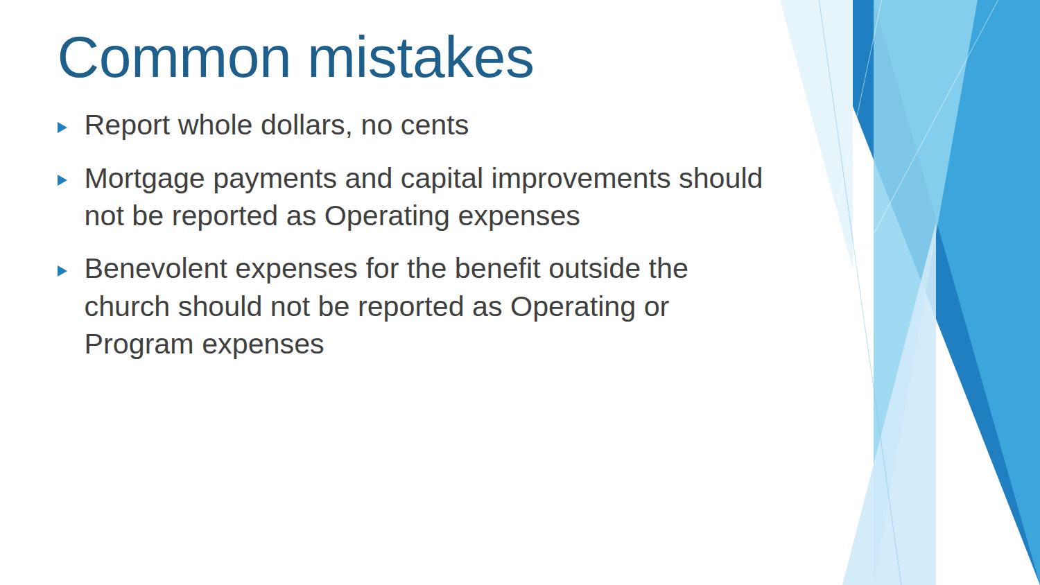Common mistakes
Report whole dollars, no cents
Mortgage payments and capital improvements should not be reported as Operating expenses
Benevolent expenses for the benefit outside the church should not be reported as Operating or Program expenses